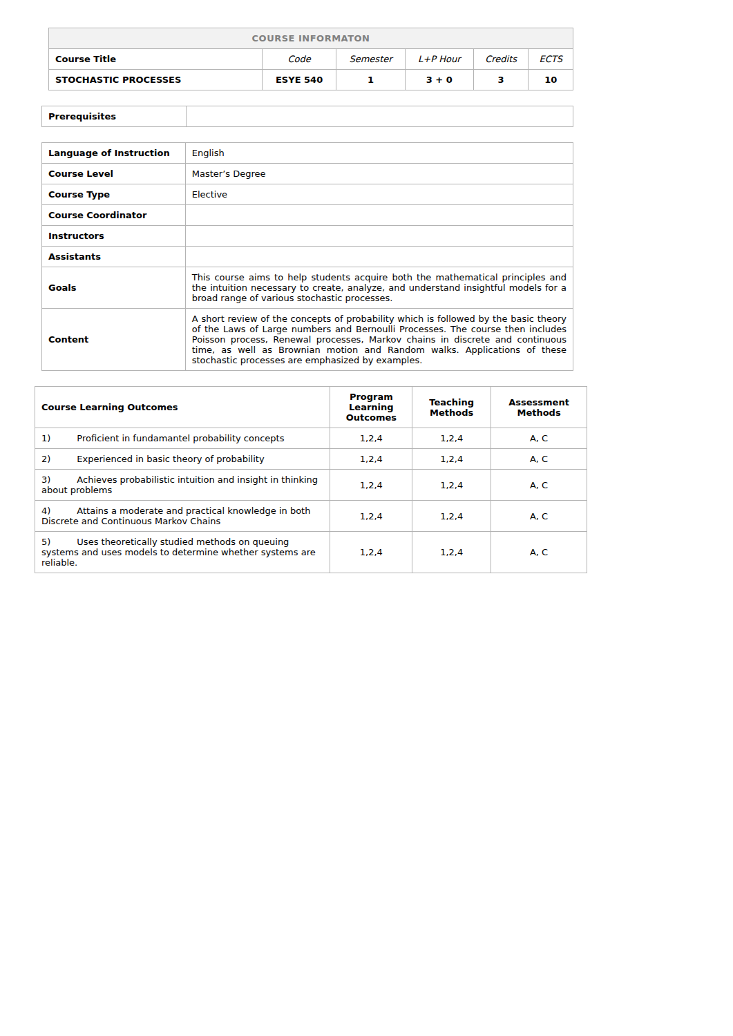| COURSE INFORMATON |
| Course Title | Code | Semester | L+P Hour | Credits | ECTS |
| STOCHASTIC PROCESSES | ESYE 540 | 1 | 3 + 0 | 3 | 10 |
| Prerequisites | |
| Language of Instruction | English |
| Course Level | Master’s Degree |
| Course Type | Elective |
| Course Coordinator | |
| Instructors | |
| Assistants | |
| Goals | This course aims to help students acquire both the mathematical principles and the intuition necessary to create, analyze, and understand insightful models for a broad range of various stochastic processes. |
| Content | A short review of the concepts of probability which is followed by the basic theory of the Laws of Large numbers and Bernoulli Processes. The course then includes Poisson process, Renewal processes, Markov chains in discrete and continuous time, as well as Brownian motion and Random walks. Applications of these stochastic processes are emphasized by examples. |
| Course Learning Outcomes | Program Learning Outcomes | Teaching Methods | Assessment Methods |
| --- | --- | --- | --- |
| 1) Proficient in fundamantel probability concepts | 1,2,4 | 1,2,4 | A, C |
| 2) Experienced in basic theory of probability | 1,2,4 | 1,2,4 | A, C |
| 3) Achieves probabilistic intuition and insight in thinking about problems | 1,2,4 | 1,2,4 | A, C |
| 4) Attains a moderate and practical knowledge in both Discrete and Continuous Markov Chains | 1,2,4 | 1,2,4 | A, C |
| 5) Uses theoretically studied methods on queuing systems and uses models to determine whether systems are reliable. | 1,2,4 | 1,2,4 | A, C |